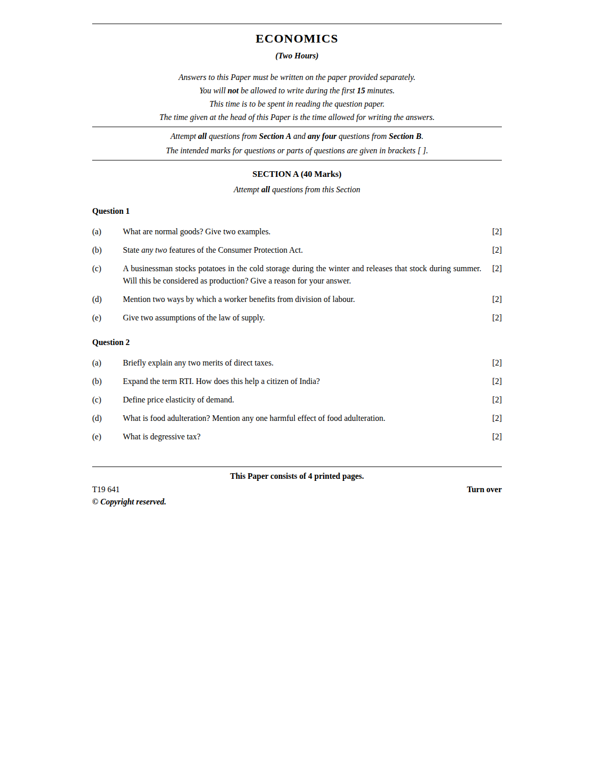ECONOMICS
(Two Hours)
Answers to this Paper must be written on the paper provided separately.
You will not be allowed to write during the first 15 minutes.
This time is to be spent in reading the question paper.
The time given at the head of this Paper is the time allowed for writing the answers.
Attempt all questions from Section A and any four questions from Section B.
The intended marks for questions or parts of questions are given in brackets [ ].
SECTION A (40 Marks)
Attempt all questions from this Section
Question 1
| (a) | What are normal goods? Give two examples. | [2] |
| (b) | State any two features of the Consumer Protection Act. | [2] |
| (c) | A businessman stocks potatoes in the cold storage during the winter and releases that stock during summer. Will this be considered as production? Give a reason for your answer. | [2] |
| (d) | Mention two ways by which a worker benefits from division of labour. | [2] |
| (e) | Give two assumptions of the law of supply. | [2] |
Question 2
| (a) | Briefly explain any two merits of direct taxes. | [2] |
| (b) | Expand the term RTI. How does this help a citizen of India? | [2] |
| (c) | Define price elasticity of demand. | [2] |
| (d) | What is food adulteration? Mention any one harmful effect of food adulteration. | [2] |
| (e) | What is degressive tax? | [2] |
This Paper consists of 4 printed pages.
T19 641
© Copyright reserved.
Turn over